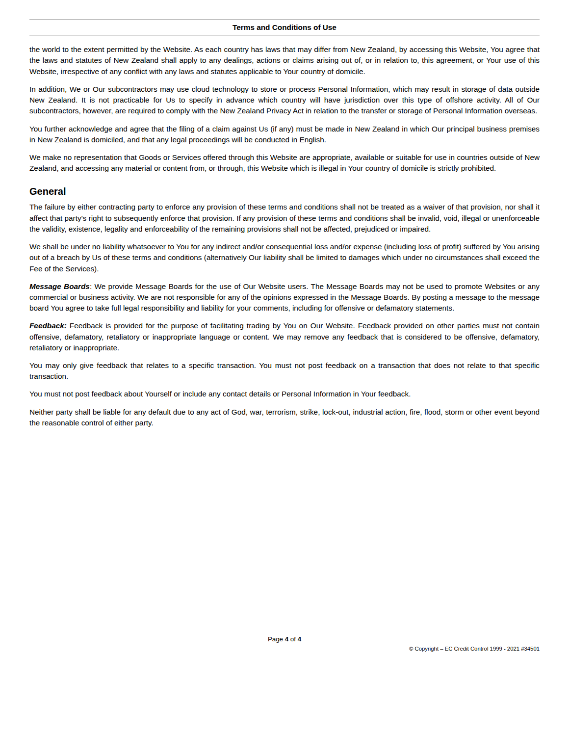Terms and Conditions of Use
the world to the extent permitted by the Website. As each country has laws that may differ from New Zealand, by accessing this Website, You agree that the laws and statutes of New Zealand shall apply to any dealings, actions or claims arising out of, or in relation to, this agreement, or Your use of this Website, irrespective of any conflict with any laws and statutes applicable to Your country of domicile.
In addition, We or Our subcontractors may use cloud technology to store or process Personal Information, which may result in storage of data outside New Zealand. It is not practicable for Us to specify in advance which country will have jurisdiction over this type of offshore activity. All of Our subcontractors, however, are required to comply with the New Zealand Privacy Act in relation to the transfer or storage of Personal Information overseas.
You further acknowledge and agree that the filing of a claim against Us (if any) must be made in New Zealand in which Our principal business premises in New Zealand is domiciled, and that any legal proceedings will be conducted in English.
We make no representation that Goods or Services offered through this Website are appropriate, available or suitable for use in countries outside of New Zealand, and accessing any material or content from, or through, this Website which is illegal in Your country of domicile is strictly prohibited.
General
The failure by either contracting party to enforce any provision of these terms and conditions shall not be treated as a waiver of that provision, nor shall it affect that party's right to subsequently enforce that provision. If any provision of these terms and conditions shall be invalid, void, illegal or unenforceable the validity, existence, legality and enforceability of the remaining provisions shall not be affected, prejudiced or impaired.
We shall be under no liability whatsoever to You for any indirect and/or consequential loss and/or expense (including loss of profit) suffered by You arising out of a breach by Us of these terms and conditions (alternatively Our liability shall be limited to damages which under no circumstances shall exceed the Fee of the Services).
Message Boards: We provide Message Boards for the use of Our Website users. The Message Boards may not be used to promote Websites or any commercial or business activity. We are not responsible for any of the opinions expressed in the Message Boards. By posting a message to the message board You agree to take full legal responsibility and liability for your comments, including for offensive or defamatory statements.
Feedback: Feedback is provided for the purpose of facilitating trading by You on Our Website. Feedback provided on other parties must not contain offensive, defamatory, retaliatory or inappropriate language or content. We may remove any feedback that is considered to be offensive, defamatory, retaliatory or inappropriate.
You may only give feedback that relates to a specific transaction. You must not post feedback on a transaction that does not relate to that specific transaction.
You must not post feedback about Yourself or include any contact details or Personal Information in Your feedback.
Neither party shall be liable for any default due to any act of God, war, terrorism, strike, lock-out, industrial action, fire, flood, storm or other event beyond the reasonable control of either party.
Page 4 of 4
© Copyright – EC Credit Control 1999 - 2021 #34501